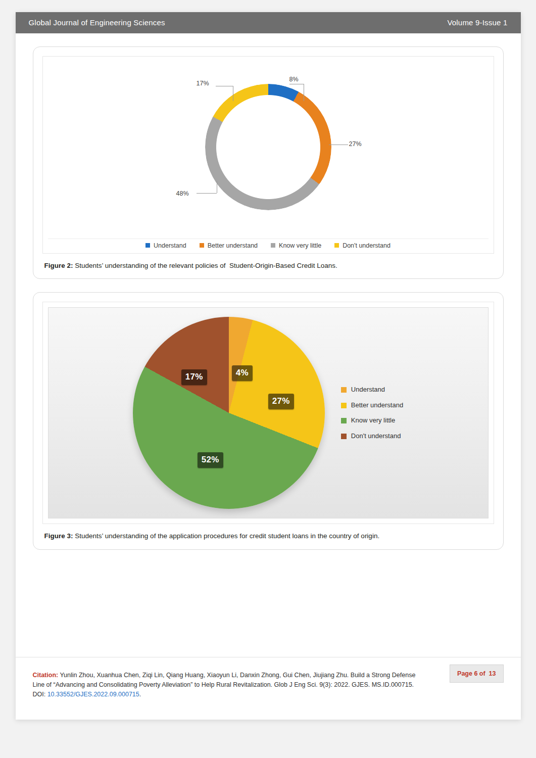Global Journal of Engineering Sciences Volume 9-Issue 1
8% 27% 48% 17%
Understand Better understand Know very little Don't understand
Figure 2: Students’ understanding of the relevant policies of Student-Origin-Based Credit Loans.
4% 27% 52% 17%
Understand Better understand Know very little Don't understand
Figure 3: Students’ understanding of the application procedures for credit student loans in the country of origin.
Citation: Yunlin Zhou, Xuanhua Chen, Ziqi Lin, Qiang Huang, Xiaoyun Li, Danxin Zhong, Gui Chen, Jiujiang Zhu. Build a Strong Defense Line of “Advancing and Consolidating Poverty Alleviation” to Help Rural Revitalization. Glob J Eng Sci. 9(3): 2022. GJES. MS.ID.000715. DOI: 10.33552/GJES.2022.09.000715.
Page 6 of 13